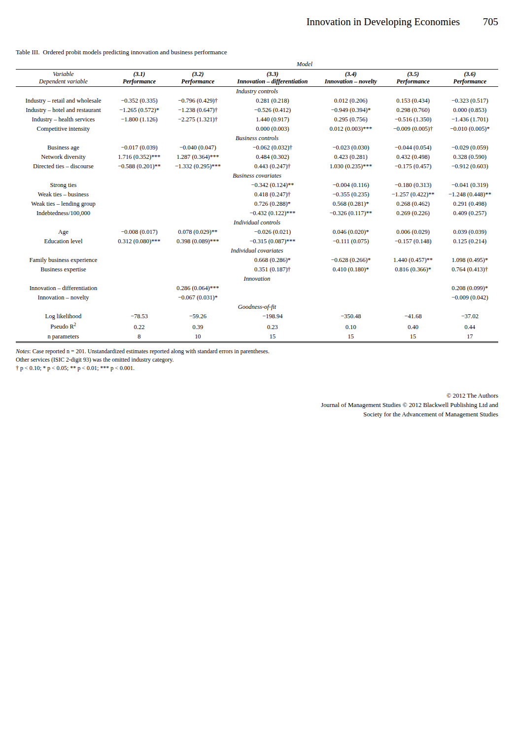Innovation in Developing Economies 705
Table III. Ordered probit models predicting innovation and business performance
| | Model |
| --- | --- |
| Variable Dependent variable | (3.1) Performance | (3.2) Performance | (3.3) Innovation – differentiation | (3.4) Innovation – novelty | (3.5) Performance | (3.6) Performance |
| Industry controls |
| Industry – retail and wholesale | −0.352 (0.335) | −0.796 (0.429)† | 0.281 (0.218) | 0.012 (0.206) | 0.153 (0.434) | −0.323 (0.517) |
| Industry – hotel and restaurant | −1.265 (0.572)* | −1.238 (0.647)† | −0.526 (0.412) | −0.949 (0.394)* | 0.298 (0.760) | 0.000 (0.853) |
| Industry – health services | −1.800 (1.126) | −2.275 (1.321)† | 1.440 (0.917) | 0.295 (0.756) | −0.516 (1.350) | −1.436 (1.701) |
| Competitive intensity | | | 0.000 (0.003) | 0.012 (0.003)*** | −0.009 (0.005)† | −0.010 (0.005)* |
| Business controls |
| Business age | −0.017 (0.039) | −0.040 (0.047) | −0.062 (0.032)† | −0.023 (0.030) | −0.044 (0.054) | −0.029 (0.059) |
| Network diversity | 1.716 (0.352)*** | 1.287 (0.364)*** | 0.484 (0.302) | 0.423 (0.281) | 0.432 (0.498) | 0.328 (0.590) |
| Directed ties – discourse | −0.588 (0.201)** | −1.332 (0.295)*** | 0.443 (0.247)† | 1.030 (0.235)*** | −0.175 (0.457) | −0.912 (0.603) |
| Business covariates |
| Strong ties | | | −0.342 (0.124)** | −0.004 (0.116) | −0.180 (0.313) | −0.041 (0.319) |
| Weak ties – business | | | 0.418 (0.247)† | −0.355 (0.235) | −1.257 (0.422)** | −1.248 (0.448)** |
| Weak ties – lending group | | | 0.726 (0.288)* | 0.568 (0.281)* | 0.268 (0.462) | 0.291 (0.498) |
| Indebtedness/100,000 | | | −0.432 (0.122)*** | −0.326 (0.117)** | 0.269 (0.226) | 0.409 (0.257) |
| Individual controls |
| Age | −0.008 (0.017) | 0.078 (0.029)** | −0.026 (0.021) | 0.046 (0.020)* | 0.006 (0.029) | 0.039 (0.039) |
| Education level | 0.312 (0.080)*** | 0.398 (0.089)*** | −0.315 (0.087)*** | −0.111 (0.075) | −0.157 (0.148) | 0.125 (0.214) |
| Individual covariates |
| Family business experience | | | 0.668 (0.286)* | −0.628 (0.266)* | 1.440 (0.457)** | 1.098 (0.495)* |
| Business expertise | | | 0.351 (0.187)† | 0.410 (0.180)* | 0.816 (0.366)* | 0.764 (0.413)† |
| Innovation |
| Innovation – differentiation | | 0.286 (0.064)*** | | | | 0.208 (0.099)* |
| Innovation – novelty | | −0.067 (0.031)* | | | | −0.009 (0.042) |
| Goodness-of-fit |
| Log likelihood | −78.53 | −59.26 | −198.94 | −350.48 | −41.68 | −37.02 |
| Pseudo R 2 | 0.22 | 0.39 | 0.23 | 0.10 | 0.40 | 0.44 |
| n parameters | 8 | 10 | 15 | 15 | 15 | 17 |
Notes: Case reported n = 201. Unstandardized estimates reported along with standard errors in parentheses.
Other services (ISIC 2-digit 93) was the omitted industry category.
† p < 0.10; * p < 0.05; ** p < 0.01; *** p < 0.001.
© 2012 The Authors Journal of Management Studies © 2012 Blackwell Publishing Ltd and Society for the Advancement of Management Studies